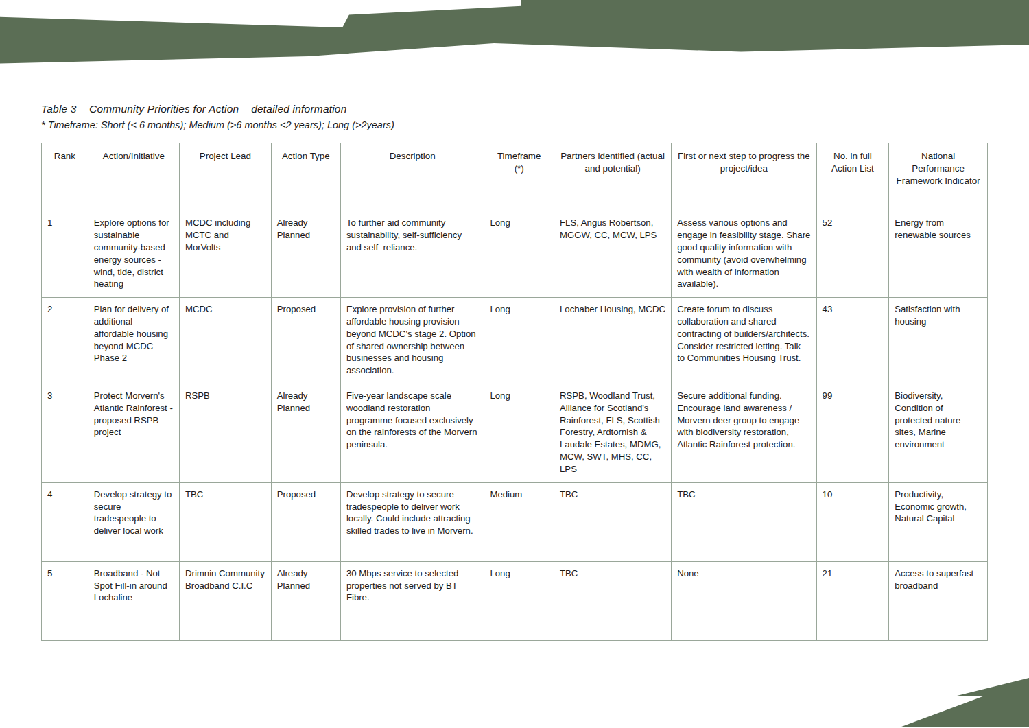Table 3 Community Priorities for Action – detailed information
* Timeframe: Short (< 6 months); Medium (>6 months <2 years); Long (>2years)
| Rank | Action/Initiative | Project Lead | Action Type | Description | Timeframe (*) | Partners identified (actual and potential) | First or next step to progress the project/idea | No. in full Action List | National Performance Framework Indicator |
| --- | --- | --- | --- | --- | --- | --- | --- | --- | --- |
| 1 | Explore options for sustainable community-based energy sources - wind, tide, district heating | MCDC including MCTC and MorVolts | Already Planned | To further aid community sustainability, self-sufficiency and self–reliance. | Long | FLS, Angus Robertson, MGGW, CC, MCW, LPS | Assess various options and engage in feasibility stage. Share good quality information with community (avoid overwhelming with wealth of information available). | 52 | Energy from renewable sources |
| 2 | Plan for delivery of additional affordable housing beyond MCDC Phase 2 | MCDC | Proposed | Explore provision of further affordable housing provision beyond MCDC's stage 2. Option of shared ownership between businesses and housing association. | Long | Lochaber Housing, MCDC | Create forum to discuss collaboration and shared contracting of builders/architects. Consider restricted letting. Talk to Communities Housing Trust. | 43 | Satisfaction with housing |
| 3 | Protect Morvern's Atlantic Rainforest - proposed RSPB project | RSPB | Already Planned | Five-year landscape scale woodland restoration programme focused exclusively on the rainforests of the Morvern peninsula. | Long | RSPB, Woodland Trust, Alliance for Scotland's Rainforest, FLS, Scottish Forestry, Ardtornish & Laudale Estates, MDMG, MCW, SWT, MHS, CC, LPS | Secure additional funding. Encourage land awareness / Morvern deer group to engage with biodiversity restoration, Atlantic Rainforest protection. | 99 | Biodiversity, Condition of protected nature sites, Marine environment |
| 4 | Develop strategy to secure tradespeople to deliver local work | TBC | Proposed | Develop strategy to secure tradespeople to deliver work locally. Could include attracting skilled trades to live in Morvern. | Medium | TBC | TBC | 10 | Productivity, Economic growth, Natural Capital |
| 5 | Broadband - Not Spot Fill-in around Lochaline | Drimnin Community Broadband C.I.C | Already Planned | 30 Mbps service to selected properties not served by BT Fibre. | Long | TBC | None | 21 | Access to superfast broadband |